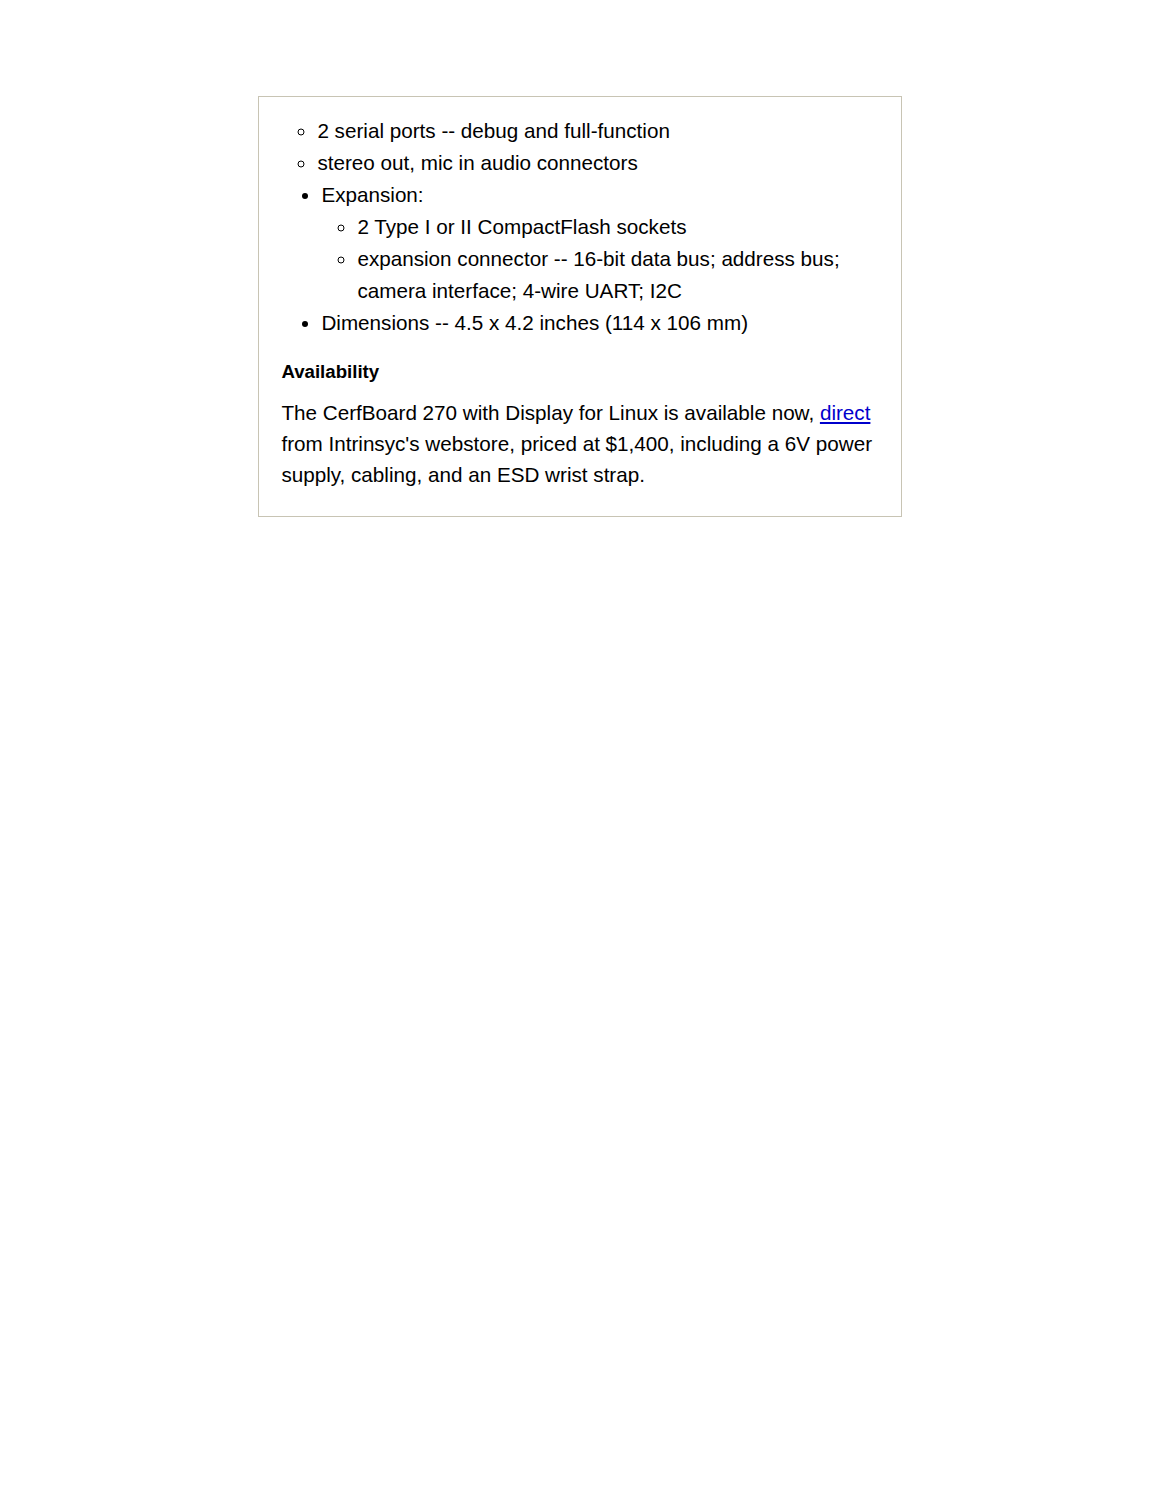2 serial ports -- debug and full-function
stereo out, mic in audio connectors
Expansion:
2 Type I or II CompactFlash sockets
expansion connector -- 16-bit data bus; address bus; camera interface; 4-wire UART; I2C
Dimensions -- 4.5 x 4.2 inches (114 x 106 mm)
Availability
The CerfBoard 270 with Display for Linux is available now, direct from Intrinsyc's webstore, priced at $1,400, including a 6V power supply, cabling, and an ESD wrist strap.